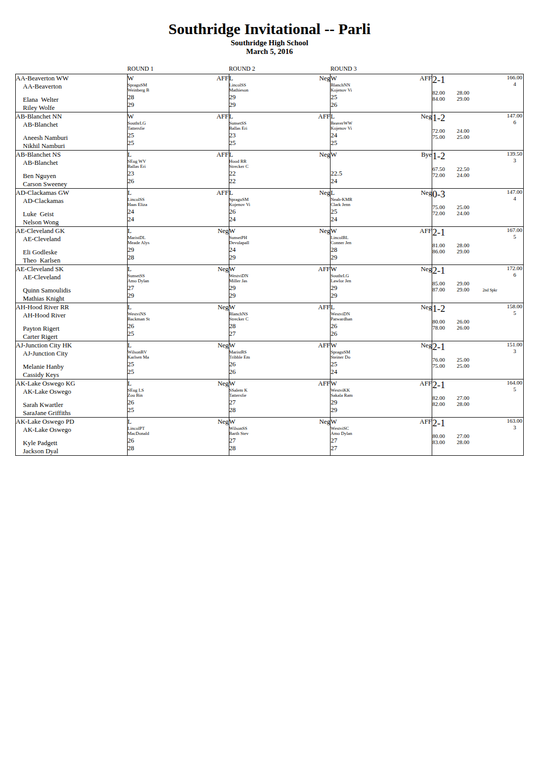Southridge Invitational -- Parli
Southridge High School
March 5, 2016
| | ROUND 1 | ROUND 2 | ROUND 3 | |
| AA-Beaverton WW AA-Beaverton Elana Welter Riley Wolfe | W AFF SpraguSM Weinberg B 28 29 | L Neg LincolSS Mathieson 29 29 | W AFF BlanchNN Kojenov Vi 25 26 | 2-1 166.00 4 82.00 28.00 84.00 29.00 |
| AB-Blanchet NN AB-Blanchet Aneesh Namburi Nikhil Namburi | W AFF SouthrLG Tattersfie 25 25 | L AFF SunsetSS Ballas Eri 23 25 | L Neg BeaverWW Kojenov Vi 24 25 | 1-2 147.00 6 72.00 24.00 75.00 25.00 |
| AB-Blanchet NS AB-Blanchet Ben Nguyen Carson Sweeney | L AFF SEug WV Ballas Eri 23 26 | L Neg Hood RR Strecker C 22 22 | W Bye 22.5 24 | 1-2 139.50 3 67.50 22.50 72.00 24.00 |
| AD-Clackamas GW AD-Clackamas Luke Geist Nelson Wong | L AFF LincolSS Haas Eliza 24 24 | L Neg SpraguSM Kojenov Vi 26 24 | L Neg Neah-KMR Clark Jenn 25 24 | 0-3 147.00 4 75.00 25.00 72.00 24.00 |
| AE-Cleveland GK AE-Cleveland Eli Godleske Theo Karlsen | L Neg MaristDL Meade Alys 29 28 | W Neg SunsetPH Devulapall 24 29 | W AFF LincolBL Conner Jen 28 29 | 2-1 167.00 5 81.00 28.00 86.00 29.00 |
| AE-Cleveland SK AE-Cleveland Quinn Samoulidis Mathias Knight | L Neg SunsetSS Amo Dylan 27 29 | W AFF WestviDN Miller Jas 29 29 | W Neg SouthrLG Lawlor Jen 29 29 | 2-1 172.00 6 85.00 29.00 87.00 29.00 2nd Spkr |
| AH-Hood River RR AH-Hood River Payton Rigert Carter Rigert | L Neg WestviNS Backman St 26 25 | W AFF BlanchNS Strecker C 28 27 | L Neg WestviDN Patwardhan 26 26 | 1-2 158.00 5 80.00 26.00 78.00 26.00 |
| AJ-Junction City HK AJ-Junction City Melanie Hanby Cassidy Keys | L Neg WilsonBV Karlsen Ma 25 25 | W AFF MaristBS Tribble Em 26 26 | W Neg SpraguSM Steiner Do 25 24 | 2-1 151.00 3 76.00 25.00 75.00 25.00 |
| AK-Lake Oswego KG AK-Lake Oswego Sarah Kwartler SaraJane Griffiths | L Neg SEug LS Zou Bin 26 25 | W AFF SSalem K Tattersfie 27 28 | W AFF WestviKK Sakala Ram 29 29 | 2-1 164.00 5 82.00 27.00 82.00 28.00 |
| AK-Lake Oswego PD AK-Lake Oswego Kyle Padgett Jackson Dyal | L Neg LincolPT MacDonald 26 28 | W Neg WilsonSS Barth Stev 27 28 | W AFF WestviSC Amo Dylan 27 27 | 2-1 163.00 3 80.00 27.00 83.00 28.00 |